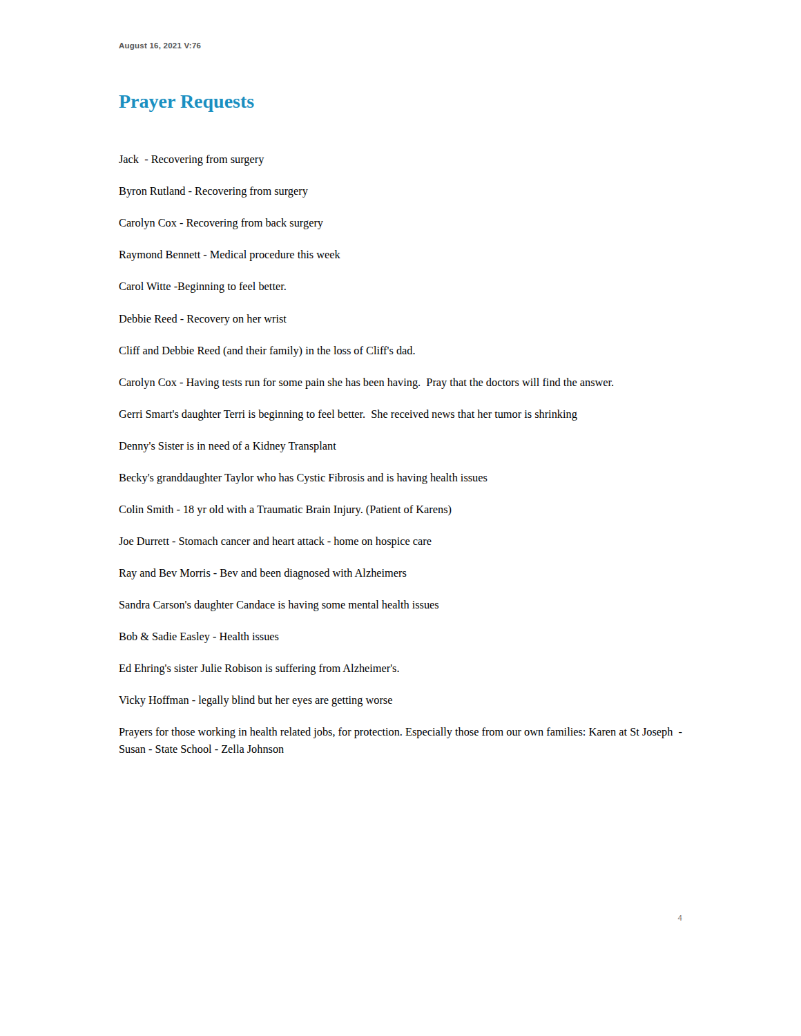August 16, 2021 V:76
Prayer Requests
Jack - Recovering from surgery
Byron Rutland - Recovering from surgery
Carolyn Cox - Recovering from back surgery
Raymond Bennett - Medical procedure this week
Carol Witte -Beginning to feel better.
Debbie Reed - Recovery on her wrist
Cliff and Debbie Reed (and their family) in the loss of Cliff's dad.
Carolyn Cox - Having tests run for some pain she has been having. Pray that the doctors will find the answer.
Gerri Smart's daughter Terri is beginning to feel better. She received news that her tumor is shrinking
Denny's Sister is in need of a Kidney Transplant
Becky's granddaughter Taylor who has Cystic Fibrosis and is having health issues
Colin Smith - 18 yr old with a Traumatic Brain Injury. (Patient of Karens)
Joe Durrett - Stomach cancer and heart attack - home on hospice care
Ray and Bev Morris - Bev and been diagnosed with Alzheimers
Sandra Carson's daughter Candace is having some mental health issues
Bob & Sadie Easley - Health issues
Ed Ehring's sister Julie Robison is suffering from Alzheimer's.
Vicky Hoffman - legally blind but her eyes are getting worse
Prayers for those working in health related jobs, for protection. Especially those from our own families: Karen at St Joseph - Susan - State School - Zella Johnson
4